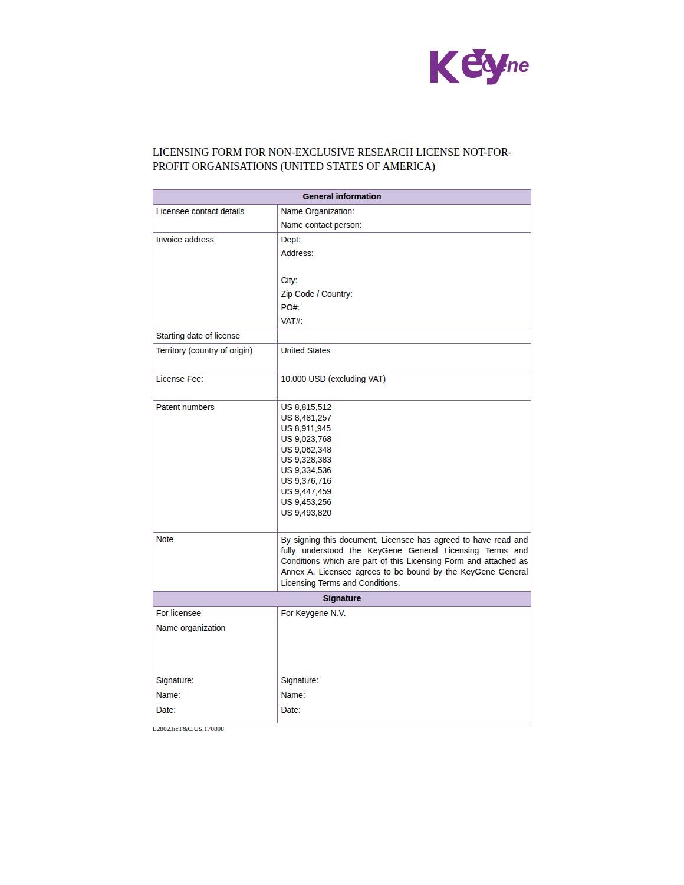Gene
LICENSING FORM FOR NON-EXCLUSIVE RESEARCH LICENSE NOT-FOR-PROFIT ORGANISATIONS (UNITED STATES OF AMERICA)
| General information |
| Licensee contact details | Name Organization: Name contact person: |
| Invoice address | Dept: Address: City: Zip Code / Country: PO#: VAT#: |
| Starting date of license | |
| Territory (country of origin) | United States |
| License Fee: | 10.000 USD (excluding VAT) |
| Patent numbers | US 8,815,512 US 8,481,257 US 8,911,945 US 9,023,768 US 9,062,348 US 9,328,383 US 9,334,536 US 9,376,716 US 9,447,459 US 9,453,256 US 9,493,820 |
| Note | By signing this document, Licensee has agreed to have read and fully understood the KeyGene General Licensing Terms and Conditions which are part of this Licensing Form and attached as Annex A. Licensee agrees to be bound by the KeyGene General Licensing Terms and Conditions. |
| Signature |
| For licensee Name organization Signature: Name: Date: | For Keygene N.V. Signature: Name: Date: |
L2802.licT&C.US.170808